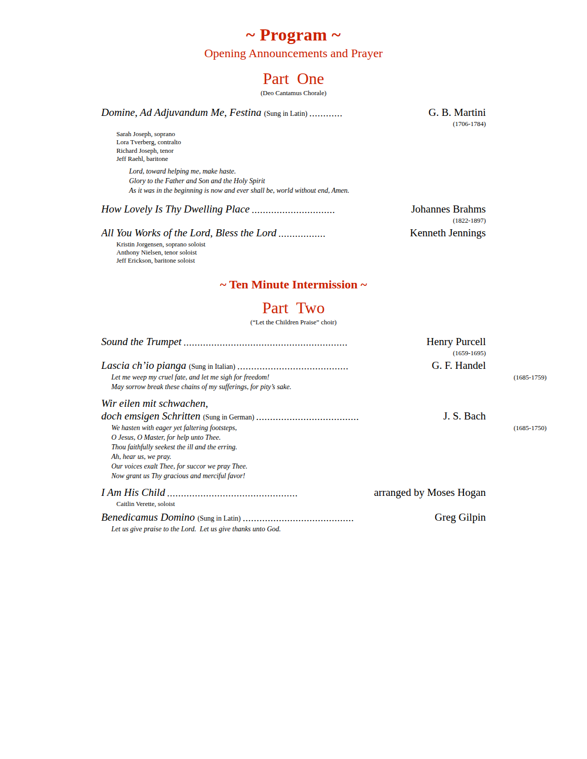~ Program ~
Opening Announcements and Prayer
Part One
(Deo Cantamus Chorale)
G. B. Martini Domine, Ad Adjuvandum Me, Festina (Sung in Latin) ............
(1706-1784)
Sarah Joseph, soprano
Lora Tverberg, contralto
Richard Joseph, tenor
Jeff Raehl, baritone
Lord, toward helping me, make haste.
Glory to the Father and Son and the Holy Spirit
As it was in the beginning is now and ever shall be, world without end, Amen.
Johannes Brahms How Lovely Is Thy Dwelling Place ..............................
(1822-1897)
Kenneth Jennings All You Works of the Lord, Bless the Lord .................
Kristin Jorgensen, soprano soloist
Anthony Nielsen, tenor soloist
Jeff Erickson, baritone soloist
~ Ten Minute Intermission ~
Part Two
(“Let the Children Praise” choir)
Henry Purcell Sound the Trumpet ...........................................................
(1659-1695)
G. F. Handel Lascia ch’io pianga (Sung in Italian) ........................................
Let me weep my cruel fate, and let me sigh for freedom!
May sorrow break these chains of my sufferings, for pity’s sake. (1685-1759)
Wir eilen mit schwachen,
J. S. Bach doch emsigen Schritten (Sung in German) .....................................
We hasten with eager yet faltering footsteps,
O Jesus, O Master, for help unto Thee.
Thou faithfully seekest the ill and the erring.
Ah, hear us, we pray.
Our voices exalt Thee, for succor we pray Thee.
Now grant us Thy gracious and merciful favor! (1685-1750)
arranged by Moses Hogan I Am His Child ...............................................
Caitlin Verette, soloist
Greg Gilpin Benedicamus Domino (Sung in Latin) ........................................
Let us give praise to the Lord. Let us give thanks unto God.